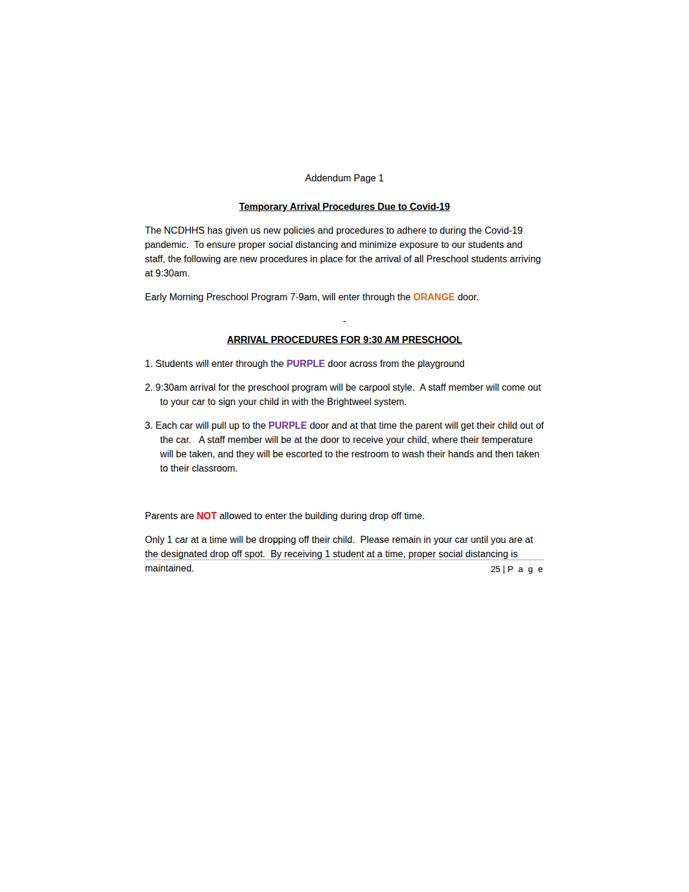Addendum Page 1
Temporary Arrival Procedures Due to Covid-19
The NCDHHS has given us new policies and procedures to adhere to during the Covid-19 pandemic. To ensure proper social distancing and minimize exposure to our students and staff, the following are new procedures in place for the arrival of all Preschool students arriving at 9:30am.
Early Morning Preschool Program 7-9am, will enter through the ORANGE door.
-
ARRIVAL PROCEDURES FOR 9:30 AM PRESCHOOL
1. Students will enter through the PURPLE door across from the playground
2. 9:30am arrival for the preschool program will be carpool style. A staff member will come out to your car to sign your child in with the Brightweel system.
3. Each car will pull up to the PURPLE door and at that time the parent will get their child out of the car. A staff member will be at the door to receive your child, where their temperature will be taken, and they will be escorted to the restroom to wash their hands and then taken to their classroom.
Parents are NOT allowed to enter the building during drop off time.
Only 1 car at a time will be dropping off their child. Please remain in your car until you are at the designated drop off spot. By receiving 1 student at a time, proper social distancing is maintained.
25 | P a g e